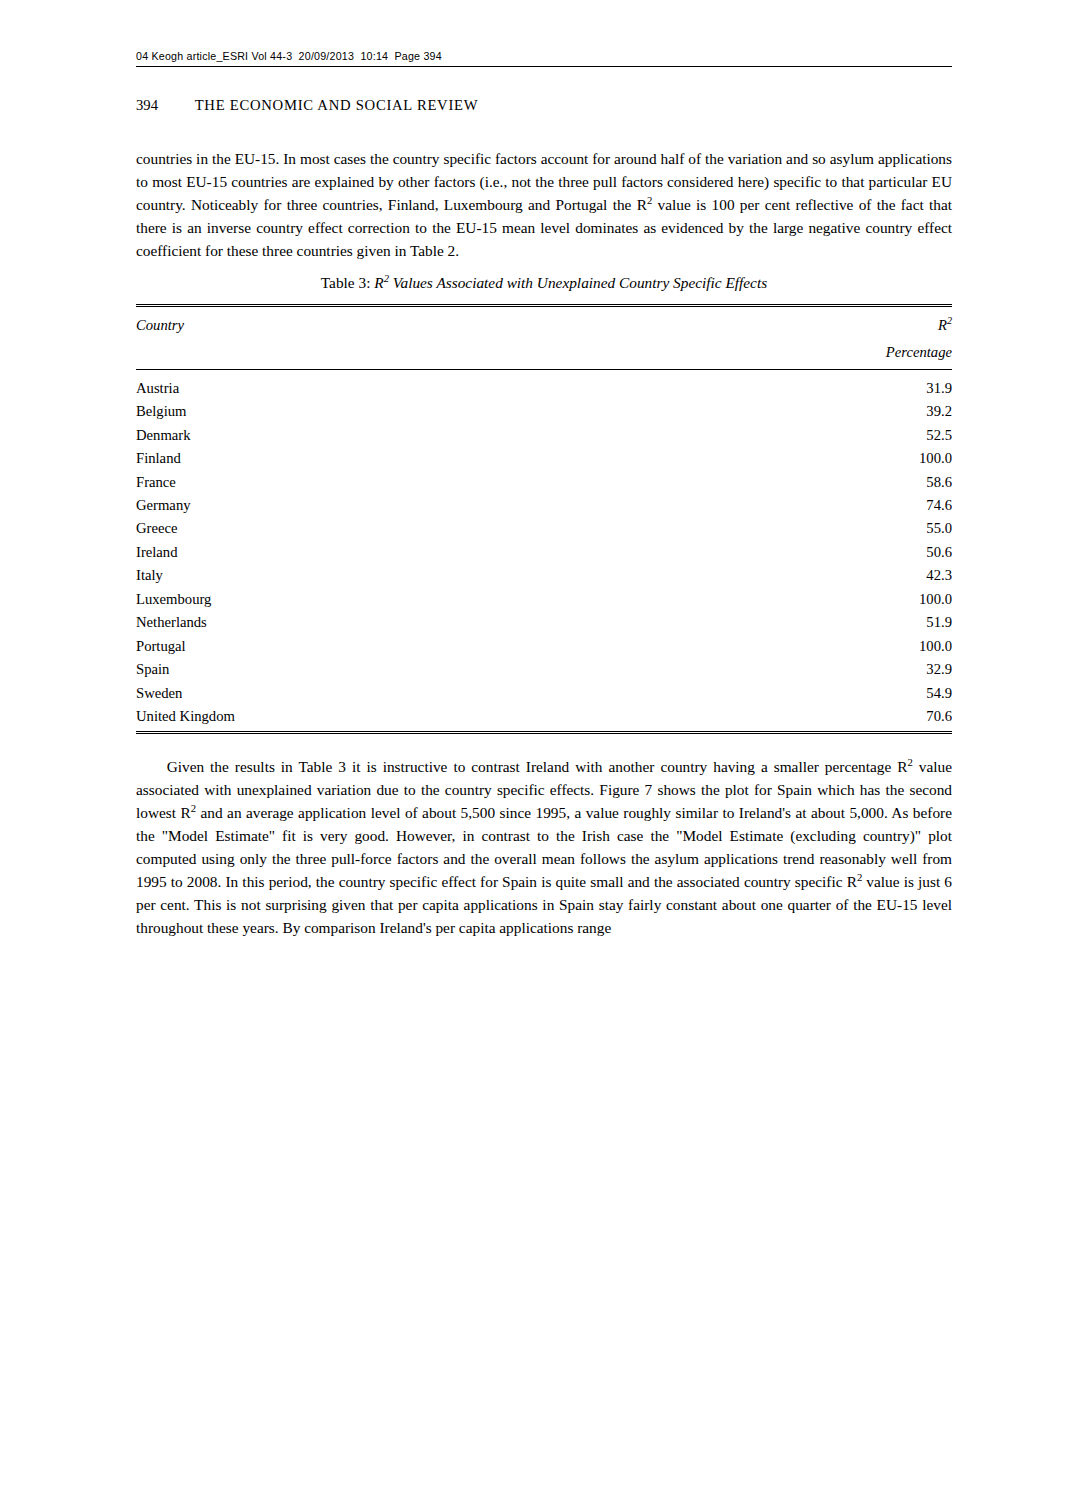04 Keogh article_ESRI Vol 44-3 20/09/2013 10:14 Page 394
394 THE ECONOMIC AND SOCIAL REVIEW
countries in the EU-15. In most cases the country specific factors account for around half of the variation and so asylum applications to most EU-15 countries are explained by other factors (i.e., not the three pull factors considered here) specific to that particular EU country. Noticeably for three countries, Finland, Luxembourg and Portugal the R2 value is 100 per cent reflective of the fact that there is an inverse country effect correction to the EU-15 mean level dominates as evidenced by the large negative country effect coefficient for these three countries given in Table 2.
Table 3: R 2 Values Associated with Unexplained Country Specific Effects
| Country | R 2 |
| --- | --- |
| | Percentage |
| Austria | 31.9 |
| Belgium | 39.2 |
| Denmark | 52.5 |
| Finland | 100.0 |
| France | 58.6 |
| Germany | 74.6 |
| Greece | 55.0 |
| Ireland | 50.6 |
| Italy | 42.3 |
| Luxembourg | 100.0 |
| Netherlands | 51.9 |
| Portugal | 100.0 |
| Spain | 32.9 |
| Sweden | 54.9 |
| United Kingdom | 70.6 |
Given the results in Table 3 it is instructive to contrast Ireland with another country having a smaller percentage R2 value associated with unexplained variation due to the country specific effects. Figure 7 shows the plot for Spain which has the second lowest R2 and an average application level of about 5,500 since 1995, a value roughly similar to Ireland's at about 5,000. As before the "Model Estimate" fit is very good. However, in contrast to the Irish case the "Model Estimate (excluding country)" plot computed using only the three pull-force factors and the overall mean follows the asylum applications trend reasonably well from 1995 to 2008. In this period, the country specific effect for Spain is quite small and the associated country specific R2 value is just 6 per cent. This is not surprising given that per capita applications in Spain stay fairly constant about one quarter of the EU-15 level throughout these years. By comparison Ireland's per capita applications range